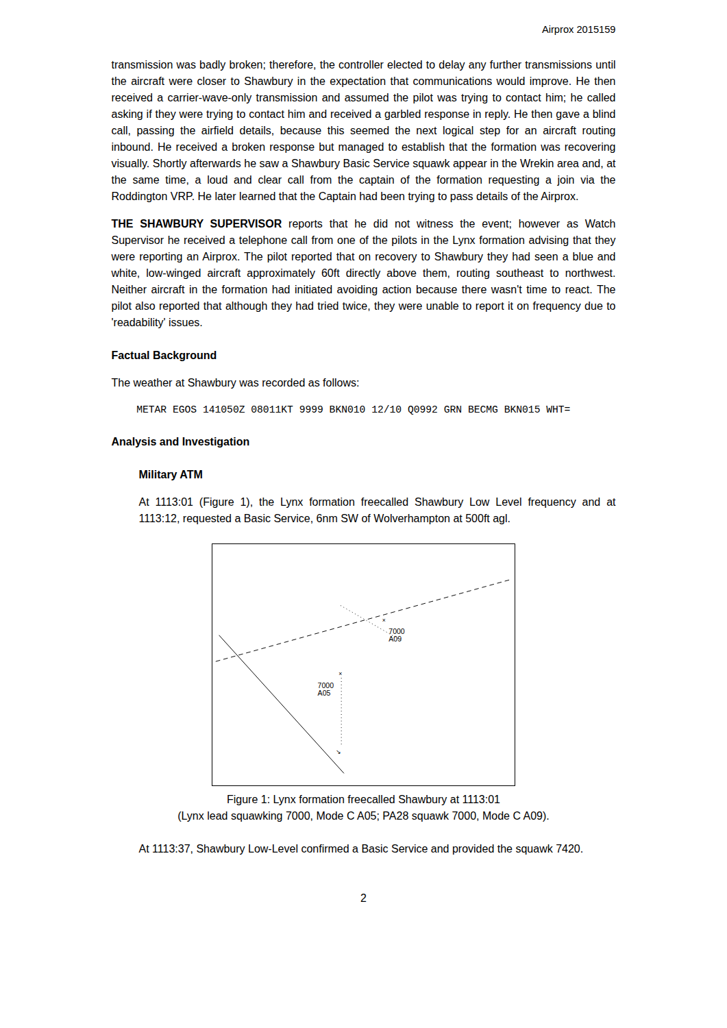Airprox 2015159
transmission was badly broken; therefore, the controller elected to delay any further transmissions until the aircraft were closer to Shawbury in the expectation that communications would improve. He then received a carrier-wave-only transmission and assumed the pilot was trying to contact him; he called asking if they were trying to contact him and received a garbled response in reply. He then gave a blind call, passing the airfield details, because this seemed the next logical step for an aircraft routing inbound. He received a broken response but managed to establish that the formation was recovering visually. Shortly afterwards he saw a Shawbury Basic Service squawk appear in the Wrekin area and, at the same time, a loud and clear call from the captain of the formation requesting a join via the Roddington VRP. He later learned that the Captain had been trying to pass details of the Airprox.
THE SHAWBURY SUPERVISOR reports that he did not witness the event; however as Watch Supervisor he received a telephone call from one of the pilots in the Lynx formation advising that they were reporting an Airprox. The pilot reported that on recovery to Shawbury they had seen a blue and white, low-winged aircraft approximately 60ft directly above them, routing southeast to northwest. Neither aircraft in the formation had initiated avoiding action because there wasn't time to react. The pilot also reported that although they had tried twice, they were unable to report it on frequency due to 'readability' issues.
Factual Background
The weather at Shawbury was recorded as follows:
METAR EGOS 141050Z 08011KT 9999 BKN010 12/10 Q0992 GRN BECMG BKN015 WHT=
Analysis and Investigation
Military ATM
At 1113:01 (Figure 1), the Lynx formation freecalled Shawbury Low Level frequency and at 1113:12, requested a Basic Service, 6nm SW of Wolverhampton at 500ft agl.
× 7000 A09 × 7000 A05 ↘
Figure 1: Lynx formation freecalled Shawbury at 1113:01
(Lynx lead squawking 7000, Mode C A05; PA28 squawk 7000, Mode C A09).
At 1113:37, Shawbury Low-Level confirmed a Basic Service and provided the squawk 7420.
2